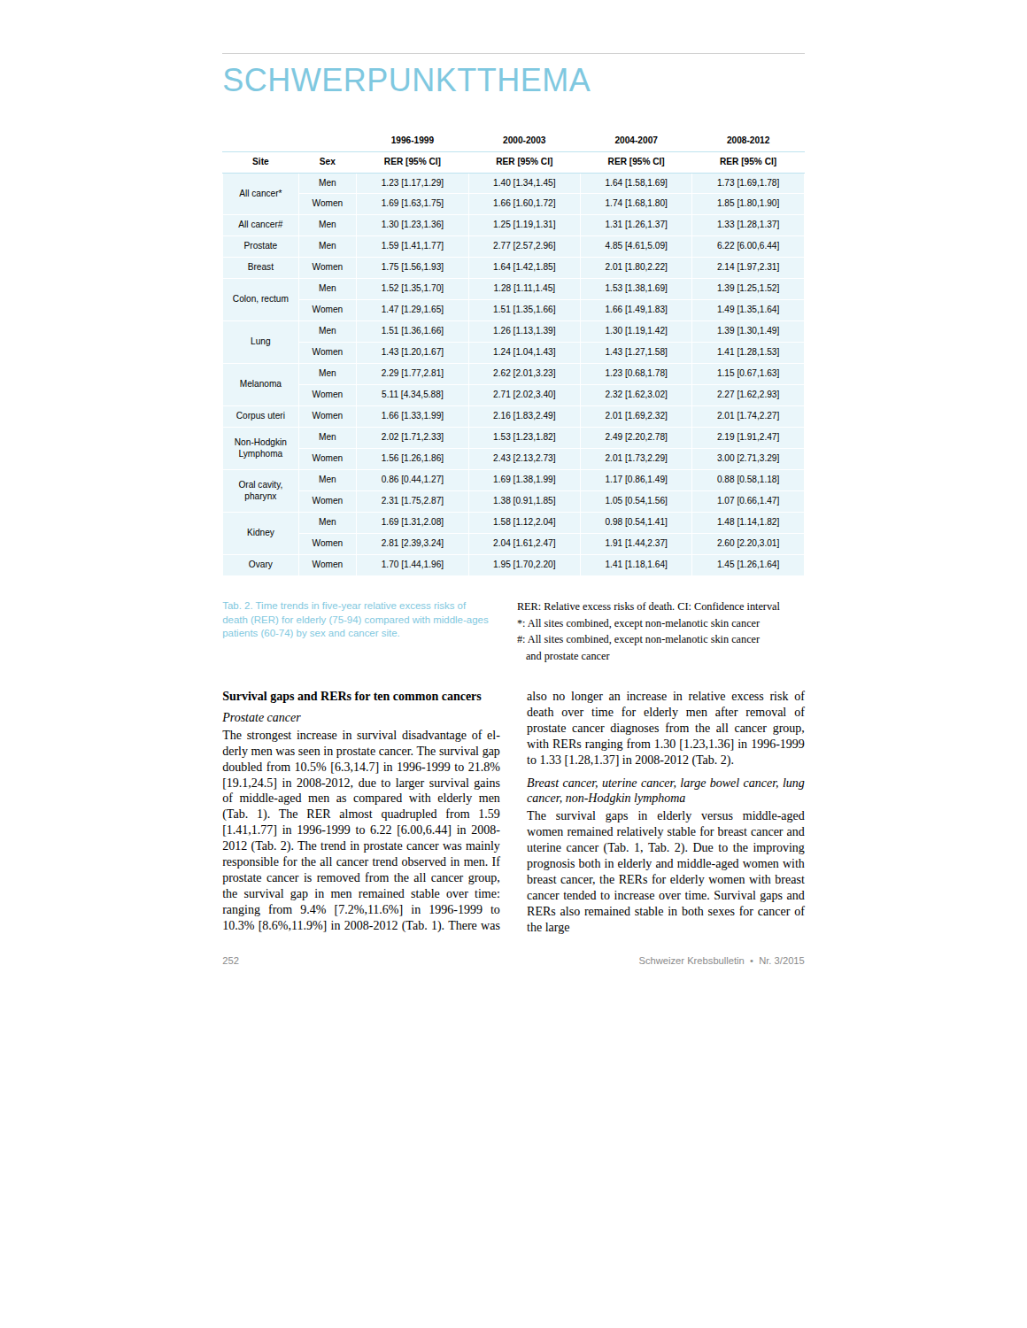Schwerpunktthema
| | | 1996-1999 | 2000-2003 | 2004-2007 | 2008-2012 |
| --- | --- | --- | --- | --- | --- |
| Site | Sex | RER [95% CI] | RER [95% CI] | RER [95% CI] | RER [95% CI] |
| All cancer* | Men | 1.23 [1.17,1.29] | 1.40 [1.34,1.45] | 1.64 [1.58,1.69] | 1.73 [1.69,1.78] |
| Women | 1.69 [1.63,1.75] | 1.66 [1.60,1.72] | 1.74 [1.68,1.80] | 1.85 [1.80,1.90] |
| All cancer# | Men | 1.30 [1.23,1.36] | 1.25 [1.19,1.31] | 1.31 [1.26,1.37] | 1.33 [1.28,1.37] |
| Prostate | Men | 1.59 [1.41,1.77] | 2.77 [2.57,2.96] | 4.85 [4.61,5.09] | 6.22 [6.00,6.44] |
| Breast | Women | 1.75 [1.56,1.93] | 1.64 [1.42,1.85] | 2.01 [1.80,2.22] | 2.14 [1.97,2.31] |
| Colon, rectum | Men | 1.52 [1.35,1.70] | 1.28 [1.11,1.45] | 1.53 [1.38,1.69] | 1.39 [1.25,1.52] |
| Women | 1.47 [1.29,1.65] | 1.51 [1.35,1.66] | 1.66 [1.49,1.83] | 1.49 [1.35,1.64] |
| Lung | Men | 1.51 [1.36,1.66] | 1.26 [1.13,1.39] | 1.30 [1.19,1.42] | 1.39 [1.30,1.49] |
| Women | 1.43 [1.20,1.67] | 1.24 [1.04,1.43] | 1.43 [1.27,1.58] | 1.41 [1.28,1.53] |
| Melanoma | Men | 2.29 [1.77,2.81] | 2.62 [2.01,3.23] | 1.23 [0.68,1.78] | 1.15 [0.67,1.63] |
| Women | 5.11 [4.34,5.88] | 2.71 [2.02,3.40] | 2.32 [1.62,3.02] | 2.27 [1.62,2.93] |
| Corpus uteri | Women | 1.66 [1.33,1.99] | 2.16 [1.83,2.49] | 2.01 [1.69,2.32] | 2.01 [1.74,2.27] |
| Non-Hodgkin Lymphoma | Men | 2.02 [1.71,2.33] | 1.53 [1.23,1.82] | 2.49 [2.20,2.78] | 2.19 [1.91,2.47] |
| Women | 1.56 [1.26,1.86] | 2.43 [2.13,2.73] | 2.01 [1.73,2.29] | 3.00 [2.71,3.29] |
| Oral cavity, pharynx | Men | 0.86 [0.44,1.27] | 1.69 [1.38,1.99] | 1.17 [0.86,1.49] | 0.88 [0.58,1.18] |
| Women | 2.31 [1.75,2.87] | 1.38 [0.91,1.85] | 1.05 [0.54,1.56] | 1.07 [0.66,1.47] |
| Kidney | Men | 1.69 [1.31,2.08] | 1.58 [1.12,2.04] | 0.98 [0.54,1.41] | 1.48 [1.14,1.82] |
| Women | 2.81 [2.39,3.24] | 2.04 [1.61,2.47] | 1.91 [1.44,2.37] | 2.60 [2.20,3.01] |
| Ovary | Women | 1.70 [1.44,1.96] | 1.95 [1.70,2.20] | 1.41 [1.18,1.64] | 1.45 [1.26,1.64] |
Tab. 2. Time trends in five-year relative excess risks of death (RER) for elderly (75-94) compared with middle-ages patients (60-74) by sex and cancer site.
RER: Relative excess risks of death. CI: Confidence interval
*: All sites combined, except non-melanotic skin cancer
#: All sites combined, except non-melanotic skin cancer
and prostate cancer
Survival gaps and RERs for ten common cancers
Prostate cancer
The strongest increase in survival disadvantage of elderly men was seen in prostate cancer. The survival gap doubled from 10.5% [6.3,14.7] in 1996-1999 to 21.8% [19.1,24.5] in 2008-2012, due to larger survival gains of middle-aged men as compared with elderly men (Tab. 1). The RER almost quadrupled from 1.59 [1.41,1.77] in 1996-1999 to 6.22 [6.00,6.44] in 2008-2012 (Tab. 2). The trend in prostate cancer was mainly responsible for the all cancer trend observed in men. If prostate cancer is removed from the all cancer group, the survival gap in men remained stable over time: ranging from 9.4% [7.2%,11.6%] in 1996-1999 to 10.3% [8.6%,11.9%] in 2008-2012 (Tab. 1). There was also no longer an increase in relative excess risk of death over time for elderly men after removal of prostate cancer diagnoses from the all cancer group, with RERs ranging from 1.30 [1.23,1.36] in 1996-1999 to 1.33 [1.28,1.37] in 2008-2012 (Tab. 2).
Breast cancer, uterine cancer, large bowel cancer, lung cancer, non-Hodgkin lymphoma
The survival gaps in elderly versus middle-aged women remained relatively stable for breast cancer and uterine cancer (Tab. 1, Tab. 2). Due to the improving prognosis both in elderly and middle-aged women with breast cancer, the RERs for elderly women with breast cancer tended to increase over time. Survival gaps and RERs also remained stable in both sexes for cancer of the large
252
Schweizer Krebsbulletin • Nr. 3/2015